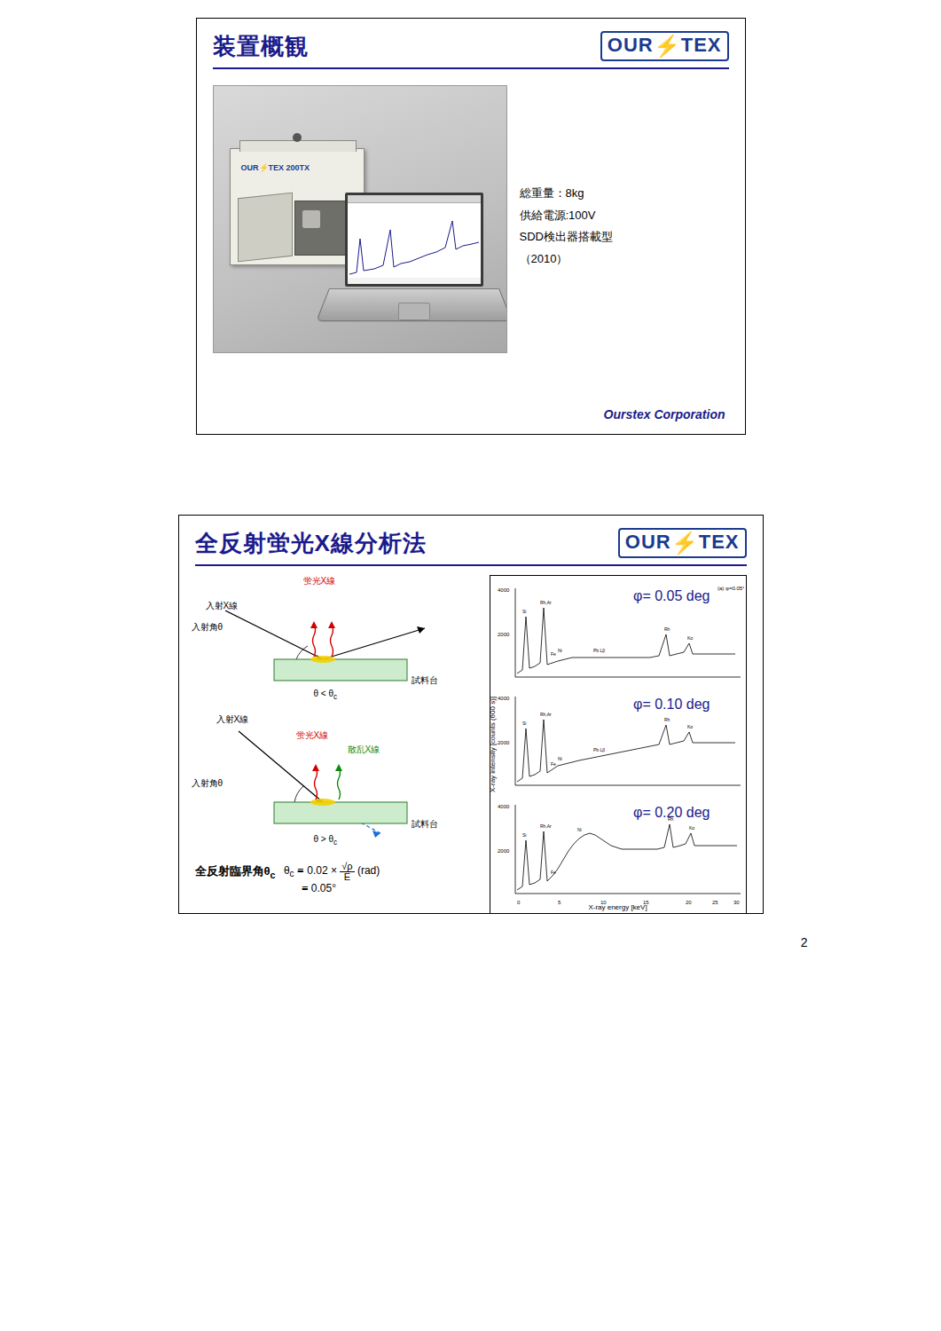装置概観
OUR⚡TEX
OUR⚡TEX 200TX
総重量：8kg
供給電源:100V
SDD検出器搭載型
（2010）
Ourstex Corporation
全反射蛍光X線分析法
OUR⚡TEX
蛍光X線
入射X線
入射角θ
試料台
θ < θc
入射X線
蛍光X線
散乱X線
入射角θ
試料台
θ > θc
全反射臨界角θc θc ≅ 0.02 × √ρ
E (rad)
≅ 0.05°
X-ray intensity [counts (600 s)]
X-ray energy [keV]
φ= 0.05 deg
(a) φ=0.05° 4000 2000 Si Rh,Ar Fe Ni Pb Lβ Rh Kα
φ= 0.10 deg
4000 2000 Si Rh,Ar Fe Ni Pb Lβ Rh Kα
φ= 0.20 deg
4000 2000 Si Rh,Ar Fe Ni Rh Kα 0 5 10 15 20 25 30
2